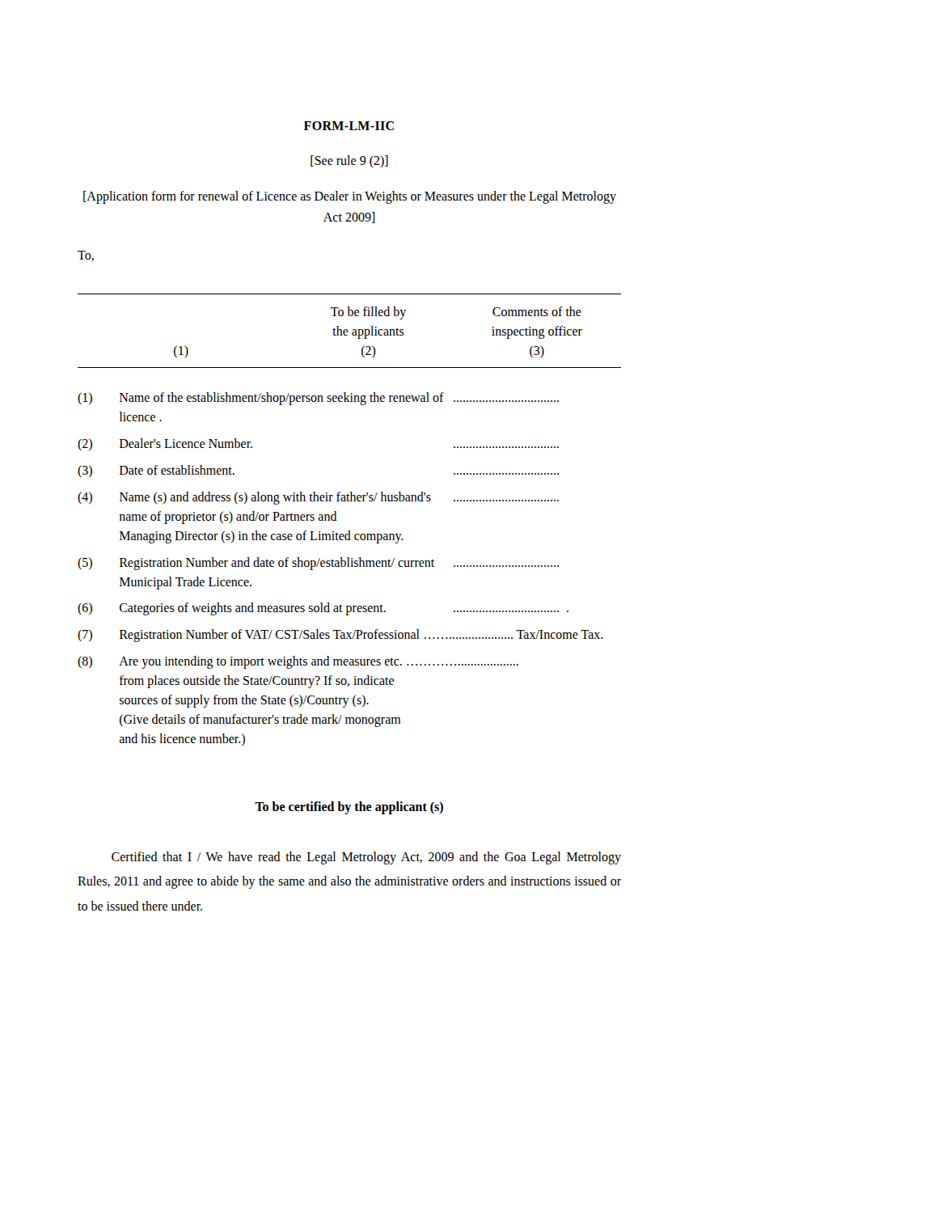FORM-LM-IIC
[See rule 9 (2)]
[Application form for renewal of Licence as Dealer in Weights or Measures under the Legal Metrology Act 2009]
To,
| | To be filled by the applicants | Comments of the inspecting officer |
| (1) | (2) | (3) |
| (1) | Name of the establishment/shop/person seeking the renewal of licence . | ................................. |
| (2) | Dealer's Licence Number. | ................................. |
| (3) | Date of establishment. | ................................. |
| (4) | Name (s) and address (s) along with their father's/ husband's name of proprietor (s) and/or Partners and Managing Director (s) in the case of Limited company. | ................................. |
| (5) | Registration Number and date of shop/establishment/ current Municipal Trade Licence. | ................................. |
| (6) | Categories of weights and measures sold at present. | ................................. . |
| (7) | Registration Number of VAT/ CST/Sales Tax/Professional …….................... Tax/Income Tax. |
| (8) | Are you intending to import weights and measures etc. …………................... from places outside the State/Country? If so, indicate sources of supply from the State (s)/Country (s). (Give details of manufacturer's trade mark/ monogram and his licence number.) |
To be certified by the applicant (s)
Certified that I / We have read the Legal Metrology Act, 2009 and the Goa Legal Metrology Rules, 2011 and agree to abide by the same and also the administrative orders and instructions issued or to be issued there under.